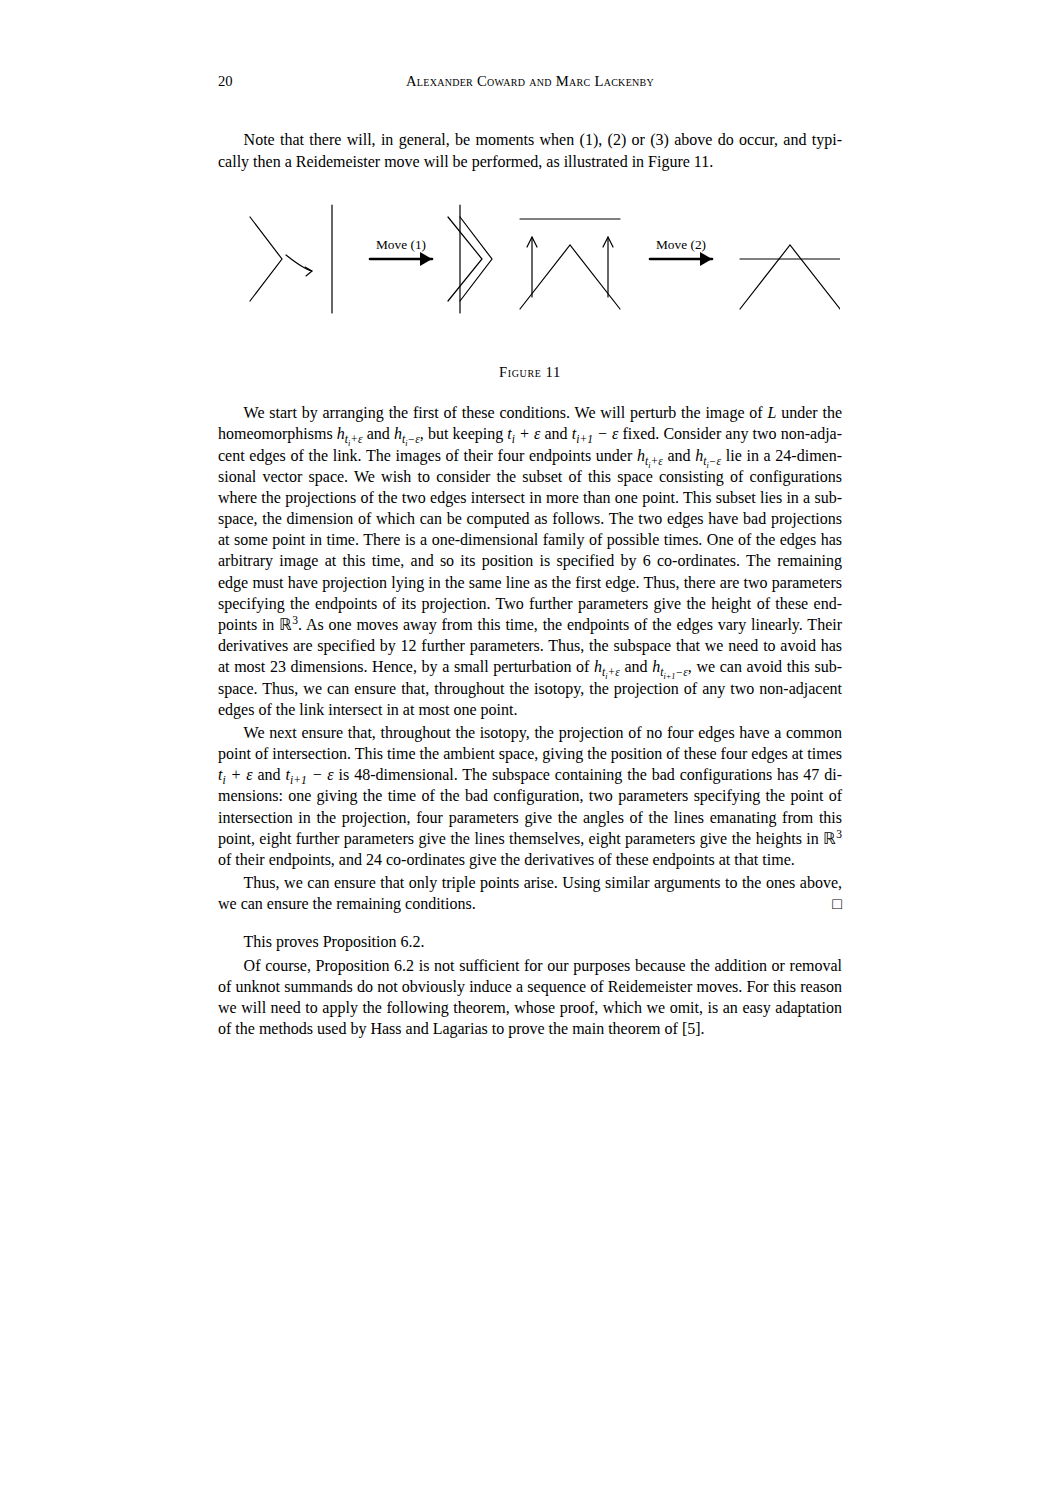20 Alexander Coward and Marc Lackenby
Note that there will, in general, be moments when (1), (2) or (3) above do occur, and typically then a Reidemeister move will be performed, as illustrated in Figure 11.
Move (1) Move (2)
Figure 11
We start by arranging the first of these conditions. We will perturb the image of L under the homeomorphisms hti+ε and hti−ε, but keeping ti + ε and ti+1 − ε fixed. Consider any two non-adjacent edges of the link. The images of their four endpoints under hti+ε and hti−ε lie in a 24-dimensional vector space. We wish to consider the subset of this space consisting of configurations where the projections of the two edges intersect in more than one point. This subset lies in a subspace, the dimension of which can be computed as follows. The two edges have bad projections at some point in time. There is a one-dimensional family of possible times. One of the edges has arbitrary image at this time, and so its position is specified by 6 co-ordinates. The remaining edge must have projection lying in the same line as the first edge. Thus, there are two parameters specifying the endpoints of its projection. Two further parameters give the height of these endpoints in ℝ3. As one moves away from this time, the endpoints of the edges vary linearly. Their derivatives are specified by 12 further parameters. Thus, the subspace that we need to avoid has at most 23 dimensions. Hence, by a small perturbation of hti+ε and hti+1−ε, we can avoid this subspace. Thus, we can ensure that, throughout the isotopy, the projection of any two non-adjacent edges of the link intersect in at most one point.
We next ensure that, throughout the isotopy, the projection of no four edges have a common point of intersection. This time the ambient space, giving the position of these four edges at times ti + ε and ti+1 − ε is 48-dimensional. The subspace containing the bad configurations has 47 dimensions: one giving the time of the bad configuration, two parameters specifying the point of intersection in the projection, four parameters give the angles of the lines emanating from this point, eight further parameters give the lines themselves, eight parameters give the heights in ℝ3 of their endpoints, and 24 co-ordinates give the derivatives of these endpoints at that time.
Thus, we can ensure that only triple points arise. Using similar arguments to the ones above, we can ensure the remaining conditions.□
This proves Proposition 6.2.
Of course, Proposition 6.2 is not sufficient for our purposes because the addition or removal of unknot summands do not obviously induce a sequence of Reidemeister moves. For this reason we will need to apply the following theorem, whose proof, which we omit, is an easy adaptation of the methods used by Hass and Lagarias to prove the main theorem of [5].